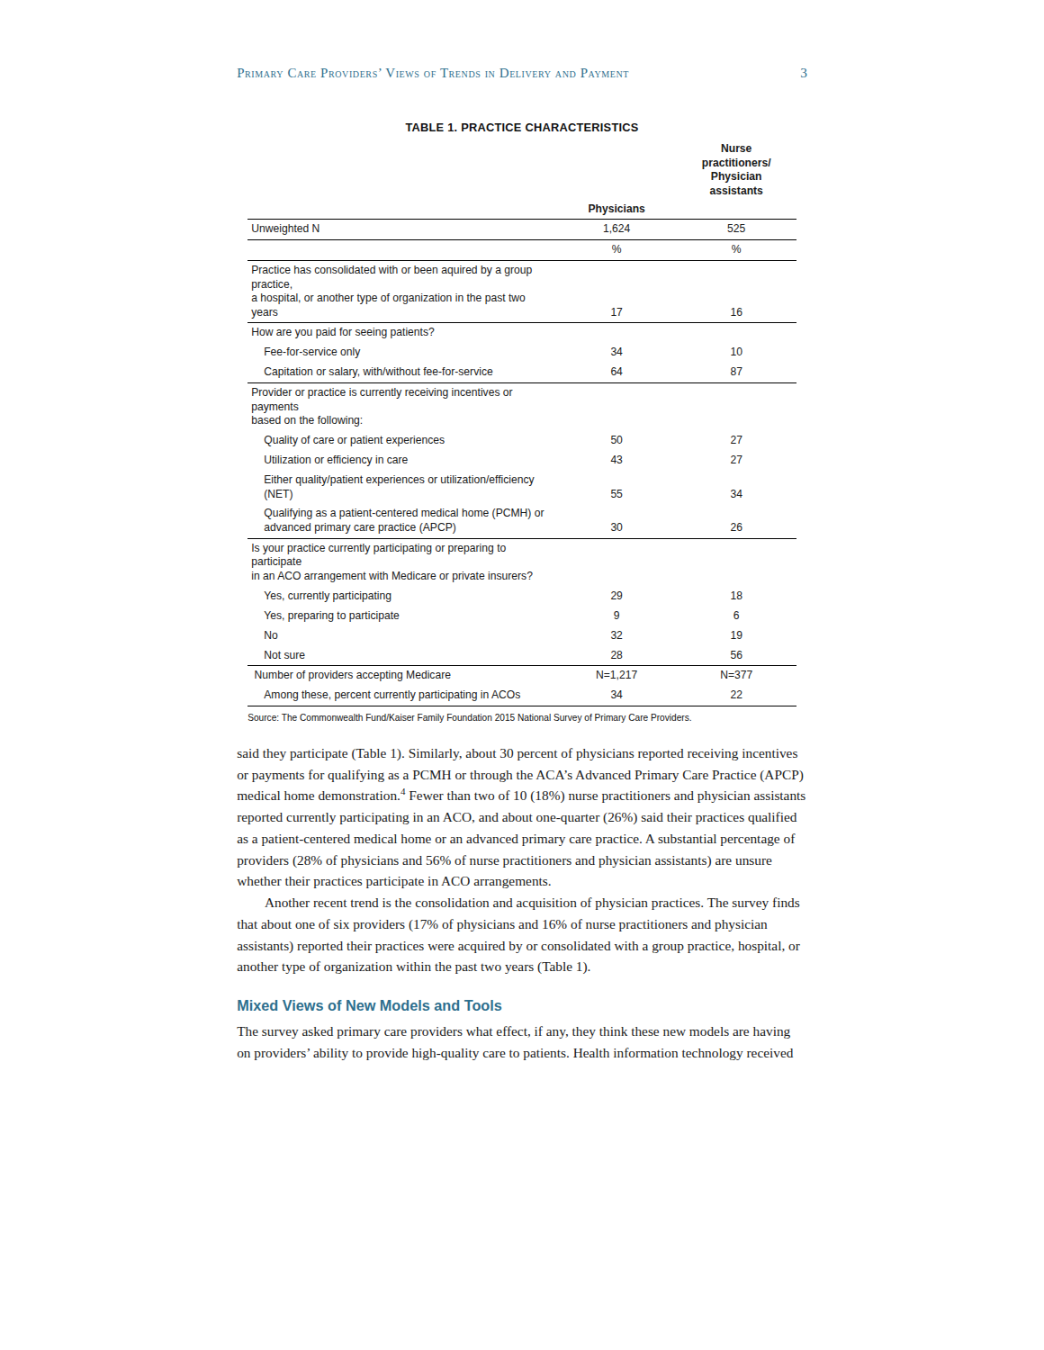Primary Care Providers’ Views of Trends in Delivery and Payment 3
TABLE 1. PRACTICE CHARACTERISTICS
| | | Nurse practitioners/ Physician assistants |
| --- | --- | --- |
| | Physicians | |
| Unweighted N | 1,624 | 525 |
| | % | % |
| Practice has consolidated with or been aquired by a group practice, a hospital, or another type of organization in the past two years | 17 | 16 |
| How are you paid for seeing patients? | | |
| Fee-for-service only | 34 | 10 |
| Capitation or salary, with/without fee-for-service | 64 | 87 |
| Provider or practice is currently receiving incentives or payments based on the following: | | |
| Quality of care or patient experiences | 50 | 27 |
| Utilization or efficiency in care | 43 | 27 |
| Either quality/patient experiences or utilization/efficiency (NET) | 55 | 34 |
| Qualifying as a patient-centered medical home (PCMH) or advanced primary care practice (APCP) | 30 | 26 |
| Is your practice currently participating or preparing to participate in an ACO arrangement with Medicare or private insurers? | | |
| Yes, currently participating | 29 | 18 |
| Yes, preparing to participate | 9 | 6 |
| No | 32 | 19 |
| Not sure | 28 | 56 |
| Number of providers accepting Medicare | N=1,217 | N=377 |
| Among these, percent currently participating in ACOs | 34 | 22 |
Source: The Commonwealth Fund/Kaiser Family Foundation 2015 National Survey of Primary Care Providers.
said they participate (Table 1). Similarly, about 30 percent of physicians reported receiving incentives or payments for qualifying as a PCMH or through the ACA’s Advanced Primary Care Practice (APCP) medical home demonstration.4 Fewer than two of 10 (18%) nurse practitioners and physician assistants reported currently participating in an ACO, and about one-quarter (26%) said their practices qualified as a patient-centered medical home or an advanced primary care practice. A substantial percentage of providers (28% of physicians and 56% of nurse practitioners and physician assistants) are unsure whether their practices participate in ACO arrangements.
Another recent trend is the consolidation and acquisition of physician practices. The survey finds that about one of six providers (17% of physicians and 16% of nurse practitioners and physician assistants) reported their practices were acquired by or consolidated with a group practice, hospital, or another type of organization within the past two years (Table 1).
Mixed Views of New Models and Tools
The survey asked primary care providers what effect, if any, they think these new models are having on providers’ ability to provide high-quality care to patients. Health information technology received